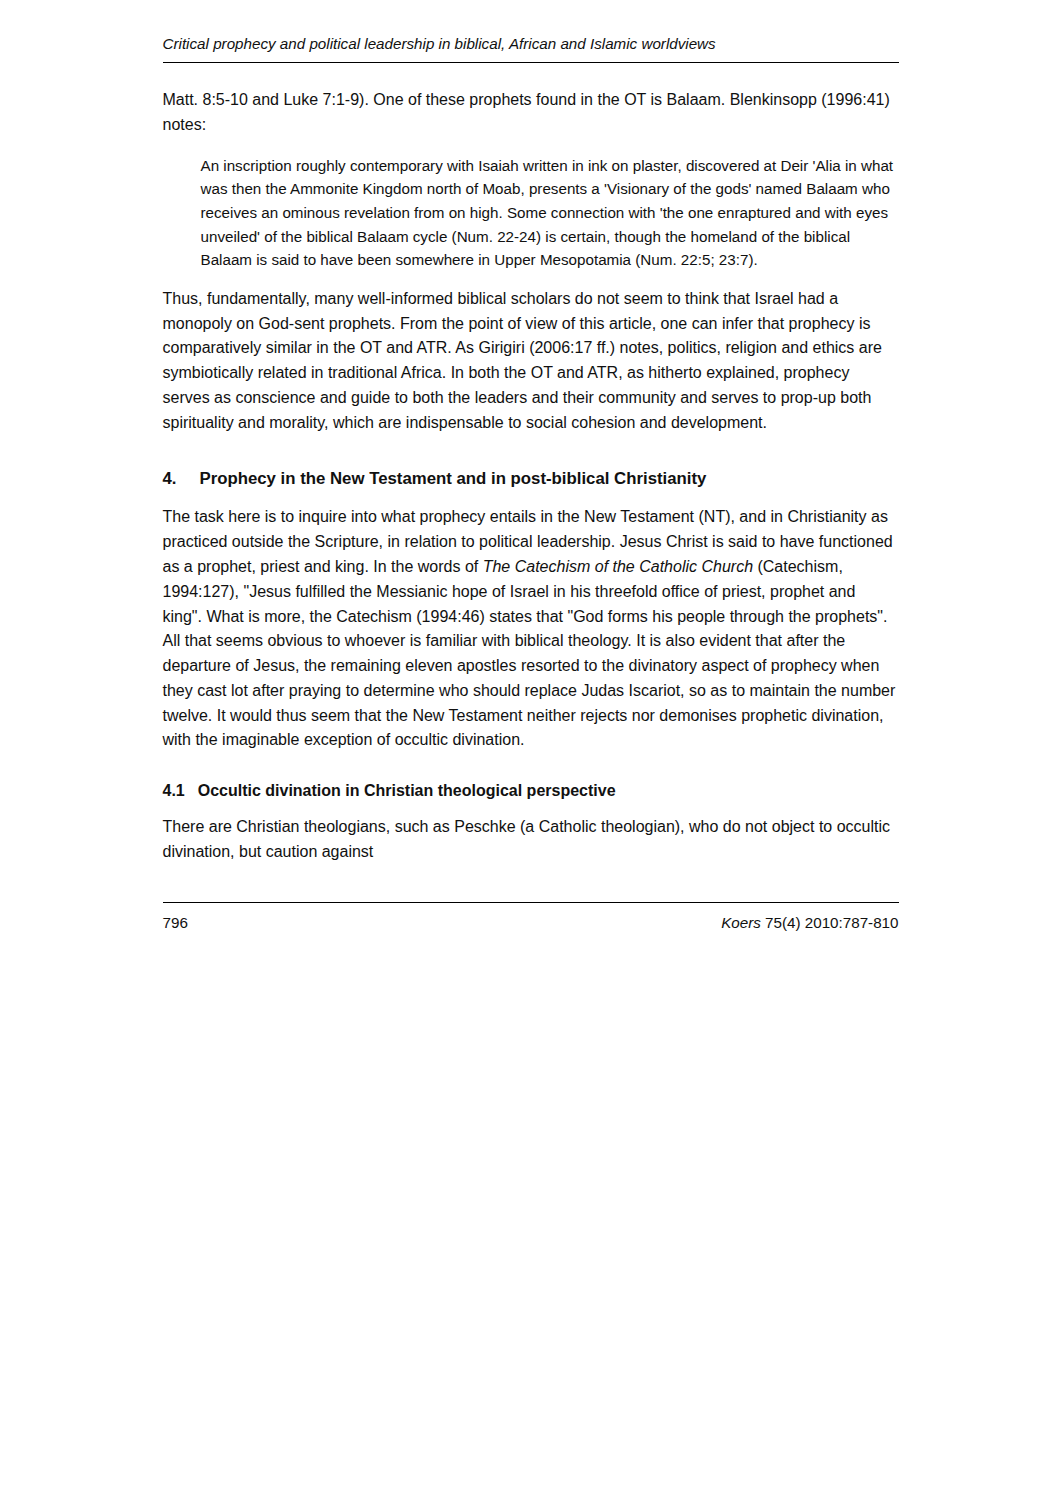Critical prophecy and political leadership in biblical, African and Islamic worldviews
Matt. 8:5-10 and Luke 7:1-9). One of these prophets found in the OT is Balaam. Blenkinsopp (1996:41) notes:
An inscription roughly contemporary with Isaiah written in ink on plaster, discovered at Deir 'Alia in what was then the Ammonite Kingdom north of Moab, presents a 'Visionary of the gods' named Balaam who receives an ominous revelation from on high. Some connection with 'the one enraptured and with eyes unveiled' of the biblical Balaam cycle (Num. 22-24) is certain, though the homeland of the biblical Balaam is said to have been somewhere in Upper Mesopotamia (Num. 22:5; 23:7).
Thus, fundamentally, many well-informed biblical scholars do not seem to think that Israel had a monopoly on God-sent prophets. From the point of view of this article, one can infer that prophecy is comparatively similar in the OT and ATR. As Girigiri (2006:17 ff.) notes, politics, religion and ethics are symbiotically related in traditional Africa. In both the OT and ATR, as hitherto explained, prophecy serves as conscience and guide to both the leaders and their community and serves to prop-up both spirituality and morality, which are indispensable to social cohesion and development.
4. Prophecy in the New Testament and in post-biblical Christianity
The task here is to inquire into what prophecy entails in the New Testament (NT), and in Christianity as practiced outside the Scripture, in relation to political leadership. Jesus Christ is said to have functioned as a prophet, priest and king. In the words of The Catechism of the Catholic Church (Catechism, 1994:127), "Jesus fulfilled the Messianic hope of Israel in his threefold office of priest, prophet and king". What is more, the Catechism (1994:46) states that "God forms his people through the prophets". All that seems obvious to whoever is familiar with biblical theology. It is also evident that after the departure of Jesus, the remaining eleven apostles resorted to the divinatory aspect of prophecy when they cast lot after praying to determine who should replace Judas Iscariot, so as to maintain the number twelve. It would thus seem that the New Testament neither rejects nor demonises prophetic divination, with the imaginable exception of occultic divination.
4.1 Occultic divination in Christian theological perspective
There are Christian theologians, such as Peschke (a Catholic theologian), who do not object to occultic divination, but caution against
796 Koers 75(4) 2010:787-810